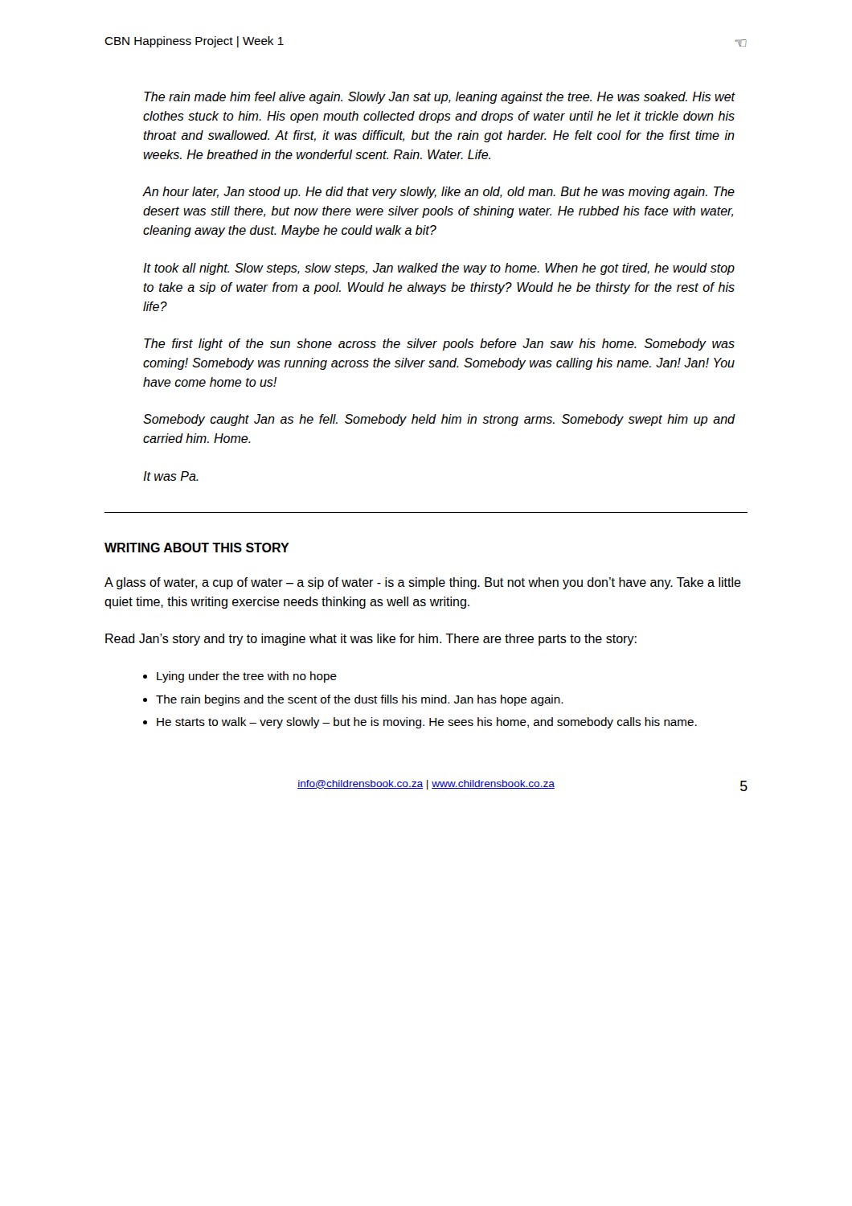CBN Happiness Project | Week 1
☜
The rain made him feel alive again. Slowly Jan sat up, leaning against the tree. He was soaked. His wet clothes stuck to him. His open mouth collected drops and drops of water until he let it trickle down his throat and swallowed. At first, it was difficult, but the rain got harder. He felt cool for the first time in weeks. He breathed in the wonderful scent. Rain. Water. Life.
An hour later, Jan stood up. He did that very slowly, like an old, old man. But he was moving again. The desert was still there, but now there were silver pools of shining water. He rubbed his face with water, cleaning away the dust. Maybe he could walk a bit?
It took all night. Slow steps, slow steps, Jan walked the way to home. When he got tired, he would stop to take a sip of water from a pool. Would he always be thirsty? Would he be thirsty for the rest of his life?
The first light of the sun shone across the silver pools before Jan saw his home. Somebody was coming! Somebody was running across the silver sand. Somebody was calling his name. Jan! Jan! You have come home to us!
Somebody caught Jan as he fell. Somebody held him in strong arms. Somebody swept him up and carried him. Home.
It was Pa.
WRITING ABOUT THIS STORY
A glass of water, a cup of water – a sip of water - is a simple thing. But not when you don’t have any. Take a little quiet time, this writing exercise needs thinking as well as writing.
Read Jan’s story and try to imagine what it was like for him. There are three parts to the story:
Lying under the tree with no hope
The rain begins and the scent of the dust fills his mind. Jan has hope again.
He starts to walk – very slowly – but he is moving. He sees his home, and somebody calls his name.
info@childrensbook.co.za | www.childrensbook.co.za
5